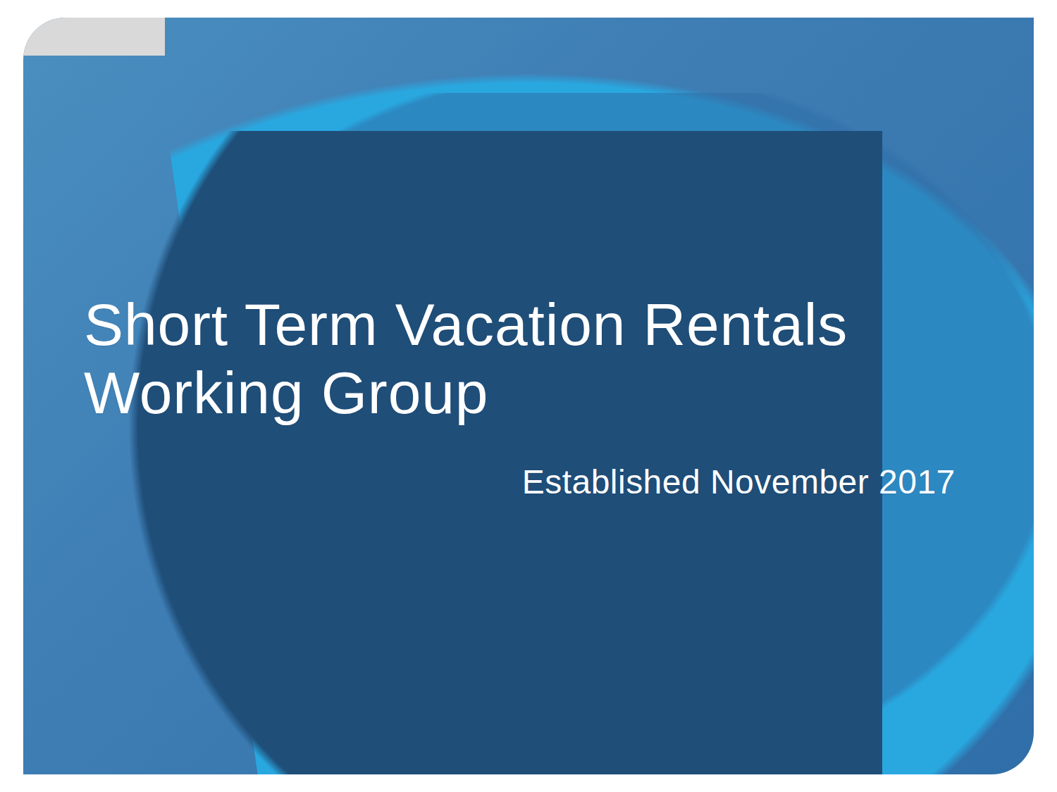Short Term Vacation Rentals Working Group
Established November 2017